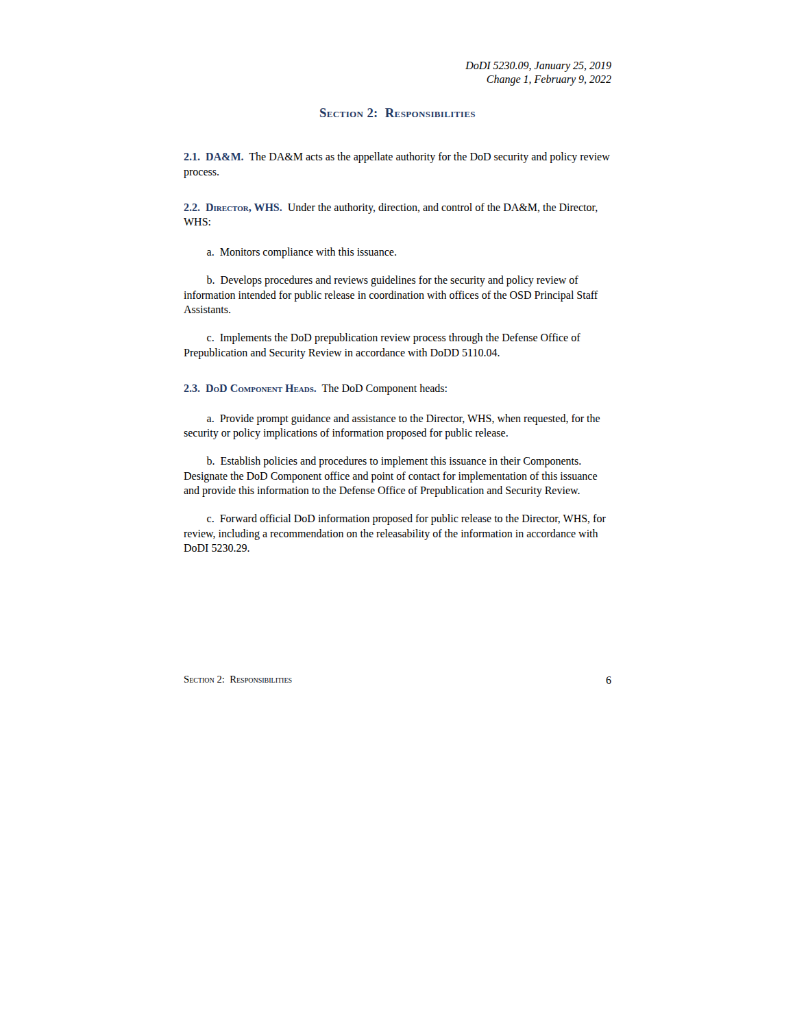DoDI 5230.09, January 25, 2019
Change 1, February 9, 2022
Section 2: Responsibilities
2.1. DA&M. The DA&M acts as the appellate authority for the DoD security and policy review process.
2.2. Director, WHS. Under the authority, direction, and control of the DA&M, the Director, WHS:
a. Monitors compliance with this issuance.
b. Develops procedures and reviews guidelines for the security and policy review of information intended for public release in coordination with offices of the OSD Principal Staff Assistants.
c. Implements the DoD prepublication review process through the Defense Office of Prepublication and Security Review in accordance with DoDD 5110.04.
2.3. DoD Component Heads. The DoD Component heads:
a. Provide prompt guidance and assistance to the Director, WHS, when requested, for the security or policy implications of information proposed for public release.
b. Establish policies and procedures to implement this issuance in their Components. Designate the DoD Component office and point of contact for implementation of this issuance and provide this information to the Defense Office of Prepublication and Security Review.
c. Forward official DoD information proposed for public release to the Director, WHS, for review, including a recommendation on the releasability of the information in accordance with DoDI 5230.29.
Section 2: Responsibilities 6